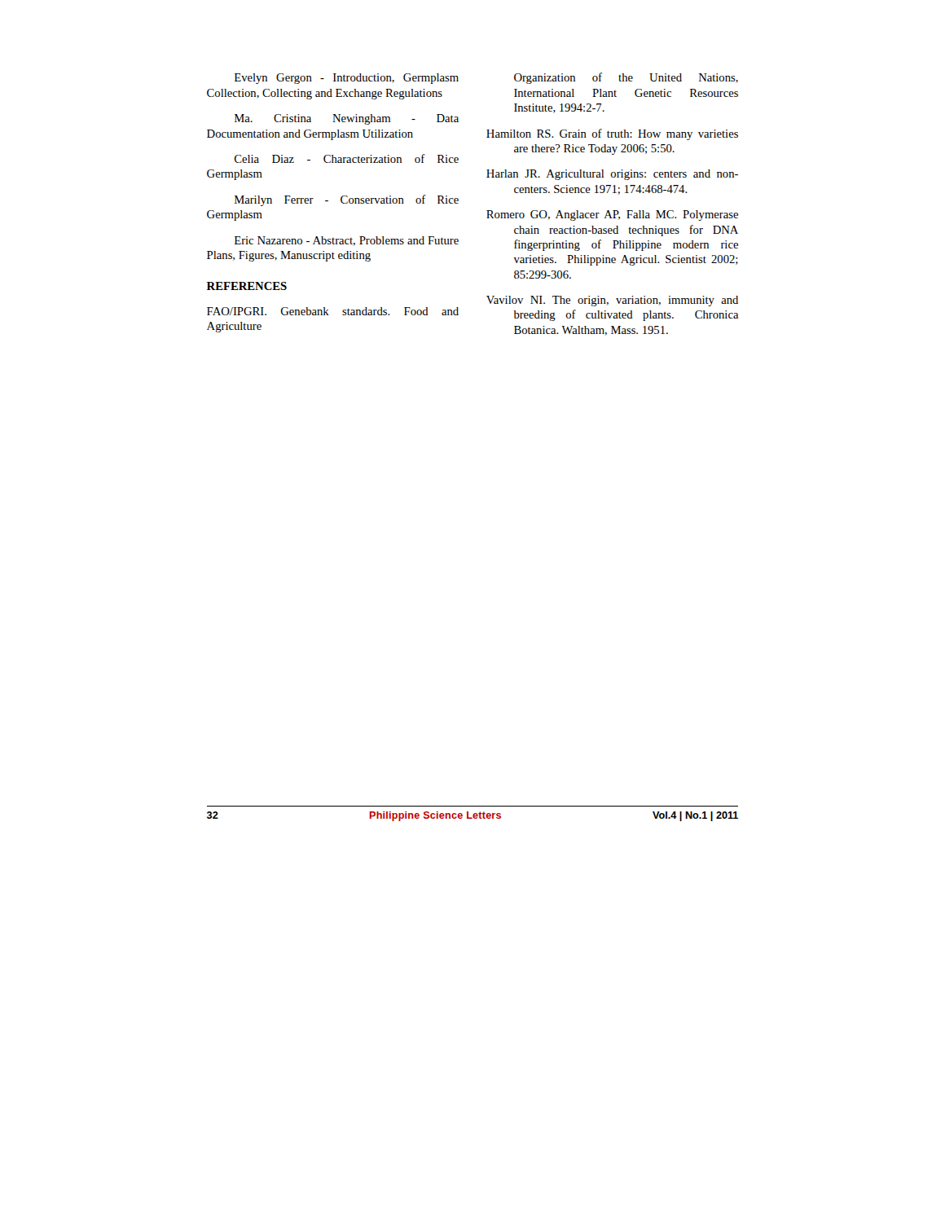Evelyn Gergon - Introduction, Germplasm Collection, Collecting and Exchange Regulations
Ma. Cristina Newingham - Data Documentation and Germplasm Utilization
Celia Diaz - Characterization of Rice Germplasm
Marilyn Ferrer - Conservation of Rice Germplasm
Eric Nazareno - Abstract, Problems and Future Plans, Figures, Manuscript editing
REFERENCES
FAO/IPGRI. Genebank standards. Food and Agriculture
Organization of the United Nations, International Plant Genetic Resources Institute, 1994:2-7.
Hamilton RS. Grain of truth: How many varieties are there? Rice Today 2006; 5:50.
Harlan JR. Agricultural origins: centers and non-centers. Science 1971; 174:468-474.
Romero GO, Anglacer AP, Falla MC. Polymerase chain reaction-based techniques for DNA fingerprinting of Philippine modern rice varieties. Philippine Agricul. Scientist 2002; 85:299-306.
Vavilov NI. The origin, variation, immunity and breeding of cultivated plants. Chronica Botanica. Waltham, Mass. 1951.
32 Philippine Science Letters Vol.4 | No.1 | 2011